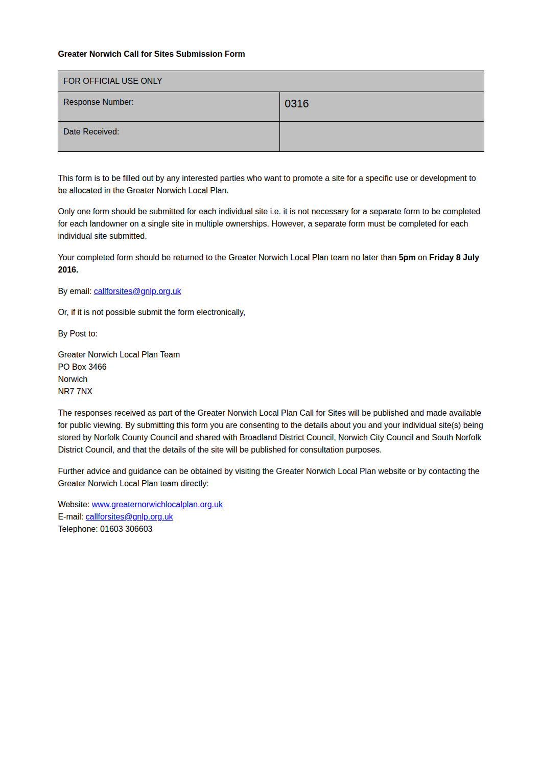Greater Norwich Call for Sites Submission Form
| FOR OFFICIAL USE ONLY |
| Response Number: | 0316 |
| Date Received: | |
This form is to be filled out by any interested parties who want to promote a site for a specific use or development to be allocated in the Greater Norwich Local Plan.
Only one form should be submitted for each individual site i.e. it is not necessary for a separate form to be completed for each landowner on a single site in multiple ownerships. However, a separate form must be completed for each individual site submitted.
Your completed form should be returned to the Greater Norwich Local Plan team no later than 5pm on Friday 8 July 2016.
By email: callforsites@gnlp.org.uk
Or, if it is not possible submit the form electronically,
By Post to:
Greater Norwich Local Plan Team PO Box 3466 Norwich NR7 7NX
The responses received as part of the Greater Norwich Local Plan Call for Sites will be published and made available for public viewing. By submitting this form you are consenting to the details about you and your individual site(s) being stored by Norfolk County Council and shared with Broadland District Council, Norwich City Council and South Norfolk District Council, and that the details of the site will be published for consultation purposes.
Further advice and guidance can be obtained by visiting the Greater Norwich Local Plan website or by contacting the Greater Norwich Local Plan team directly:
Website: www.greaternorwichlocalplan.org.uk E-mail: callforsites@gnlp.org.uk Telephone: 01603 306603